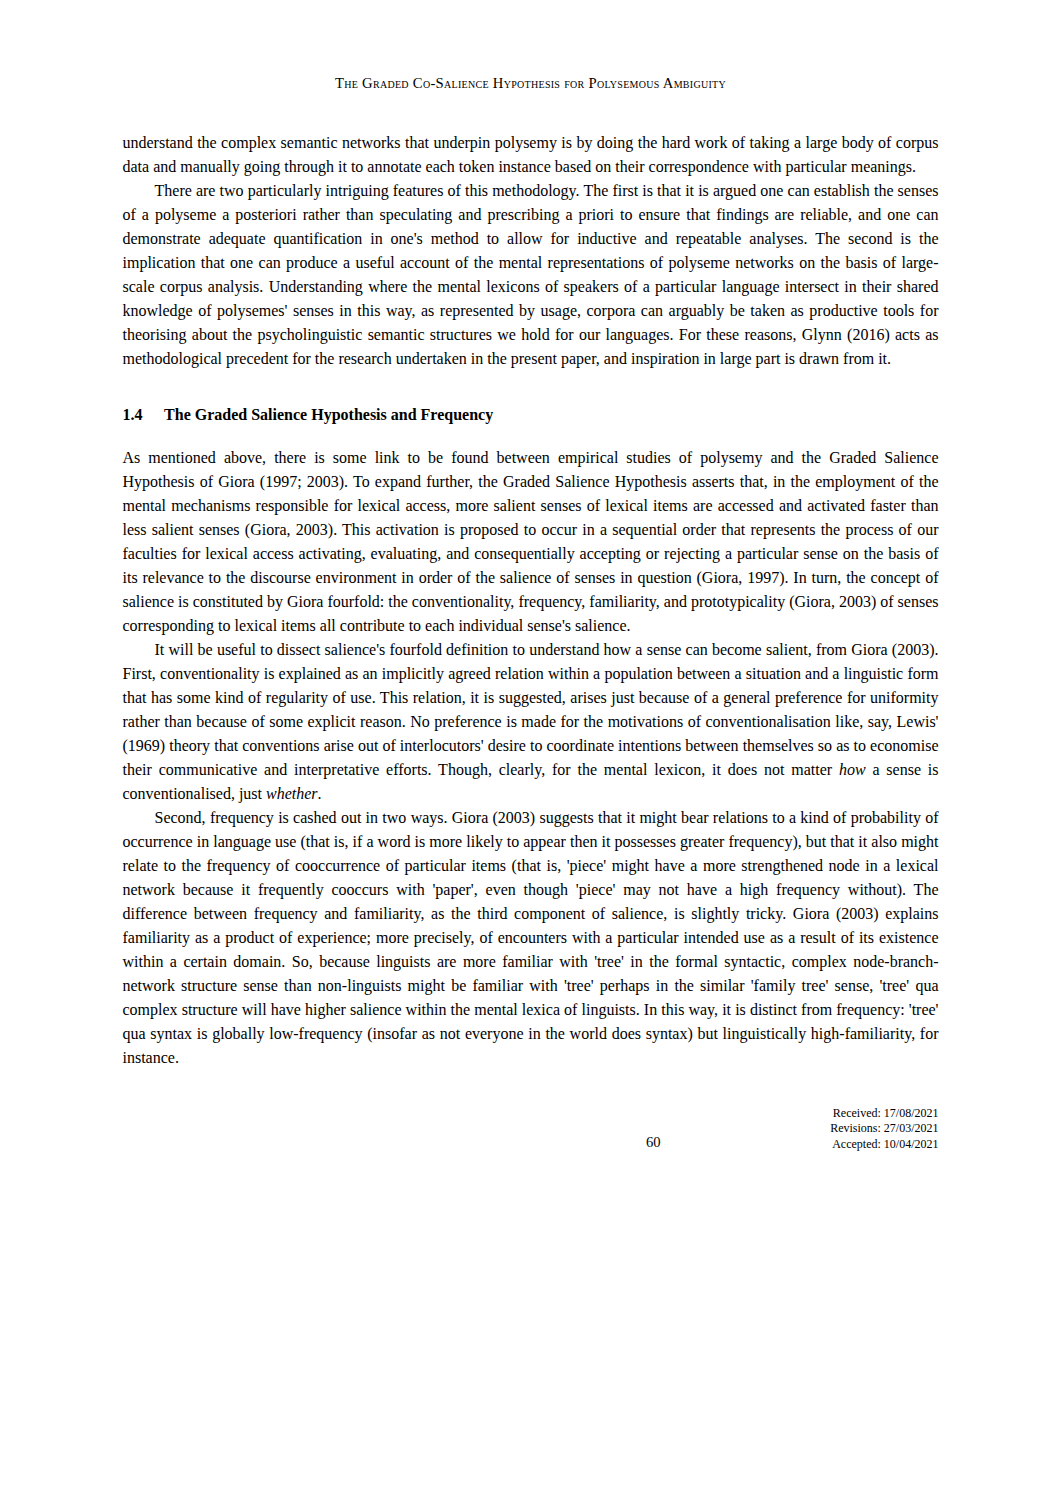The Graded Co-Salience Hypothesis for Polysemous Ambiguity
understand the complex semantic networks that underpin polysemy is by doing the hard work of taking a large body of corpus data and manually going through it to annotate each token instance based on their correspondence with particular meanings.
There are two particularly intriguing features of this methodology. The first is that it is argued one can establish the senses of a polyseme a posteriori rather than speculating and prescribing a priori to ensure that findings are reliable, and one can demonstrate adequate quantification in one's method to allow for inductive and repeatable analyses. The second is the implication that one can produce a useful account of the mental representations of polyseme networks on the basis of large-scale corpus analysis. Understanding where the mental lexicons of speakers of a particular language intersect in their shared knowledge of polysemes' senses in this way, as represented by usage, corpora can arguably be taken as productive tools for theorising about the psycholinguistic semantic structures we hold for our languages. For these reasons, Glynn (2016) acts as methodological precedent for the research undertaken in the present paper, and inspiration in large part is drawn from it.
1.4 The Graded Salience Hypothesis and Frequency
As mentioned above, there is some link to be found between empirical studies of polysemy and the Graded Salience Hypothesis of Giora (1997; 2003). To expand further, the Graded Salience Hypothesis asserts that, in the employment of the mental mechanisms responsible for lexical access, more salient senses of lexical items are accessed and activated faster than less salient senses (Giora, 2003). This activation is proposed to occur in a sequential order that represents the process of our faculties for lexical access activating, evaluating, and consequentially accepting or rejecting a particular sense on the basis of its relevance to the discourse environment in order of the salience of senses in question (Giora, 1997). In turn, the concept of salience is constituted by Giora fourfold: the conventionality, frequency, familiarity, and prototypicality (Giora, 2003) of senses corresponding to lexical items all contribute to each individual sense's salience.
It will be useful to dissect salience's fourfold definition to understand how a sense can become salient, from Giora (2003). First, conventionality is explained as an implicitly agreed relation within a population between a situation and a linguistic form that has some kind of regularity of use. This relation, it is suggested, arises just because of a general preference for uniformity rather than because of some explicit reason. No preference is made for the motivations of conventionalisation like, say, Lewis' (1969) theory that conventions arise out of interlocutors' desire to coordinate intentions between themselves so as to economise their communicative and interpretative efforts. Though, clearly, for the mental lexicon, it does not matter how a sense is conventionalised, just whether.
Second, frequency is cashed out in two ways. Giora (2003) suggests that it might bear relations to a kind of probability of occurrence in language use (that is, if a word is more likely to appear then it possesses greater frequency), but that it also might relate to the frequency of cooccurrence of particular items (that is, 'piece' might have a more strengthened node in a lexical network because it frequently cooccurs with 'paper', even though 'piece' may not have a high frequency without). The difference between frequency and familiarity, as the third component of salience, is slightly tricky. Giora (2003) explains familiarity as a product of experience; more precisely, of encounters with a particular intended use as a result of its existence within a certain domain. So, because linguists are more familiar with 'tree' in the formal syntactic, complex node-branch-network structure sense than non-linguists might be familiar with 'tree' perhaps in the similar 'family tree' sense, 'tree' qua complex structure will have higher salience within the mental lexica of linguists. In this way, it is distinct from frequency: 'tree' qua syntax is globally low-frequency (insofar as not everyone in the world does syntax) but linguistically high-familiarity, for instance.
60
Received: 17/08/2021
Revisions: 27/03/2021
Accepted: 10/04/2021